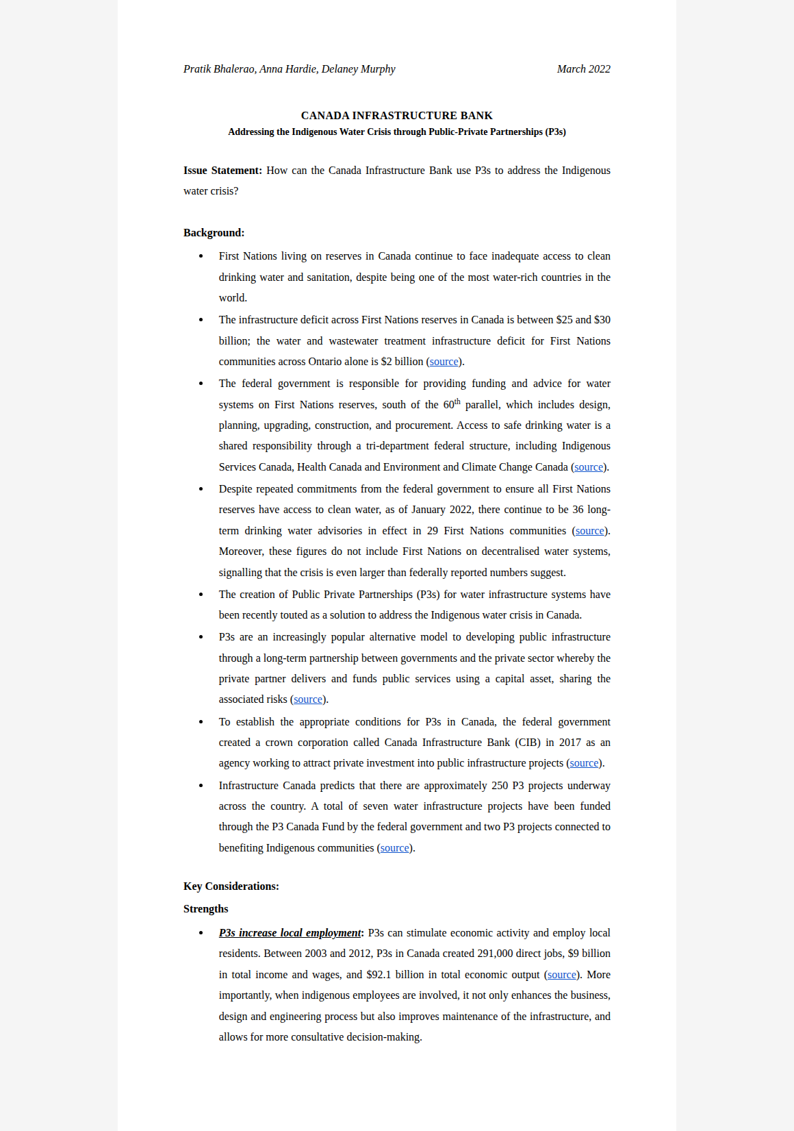Pratik Bhalerao, Anna Hardie, Delaney Murphy
March 2022
CANADA INFRASTRUCTURE BANK
Addressing the Indigenous Water Crisis through Public-Private Partnerships (P3s)
Issue Statement: How can the Canada Infrastructure Bank use P3s to address the Indigenous water crisis?
Background:
First Nations living on reserves in Canada continue to face inadequate access to clean drinking water and sanitation, despite being one of the most water-rich countries in the world.
The infrastructure deficit across First Nations reserves in Canada is between $25 and $30 billion; the water and wastewater treatment infrastructure deficit for First Nations communities across Ontario alone is $2 billion (source).
The federal government is responsible for providing funding and advice for water systems on First Nations reserves, south of the 60th parallel, which includes design, planning, upgrading, construction, and procurement. Access to safe drinking water is a shared responsibility through a tri-department federal structure, including Indigenous Services Canada, Health Canada and Environment and Climate Change Canada (source).
Despite repeated commitments from the federal government to ensure all First Nations reserves have access to clean water, as of January 2022, there continue to be 36 long-term drinking water advisories in effect in 29 First Nations communities (source). Moreover, these figures do not include First Nations on decentralised water systems, signalling that the crisis is even larger than federally reported numbers suggest.
The creation of Public Private Partnerships (P3s) for water infrastructure systems have been recently touted as a solution to address the Indigenous water crisis in Canada.
P3s are an increasingly popular alternative model to developing public infrastructure through a long-term partnership between governments and the private sector whereby the private partner delivers and funds public services using a capital asset, sharing the associated risks (source).
To establish the appropriate conditions for P3s in Canada, the federal government created a crown corporation called Canada Infrastructure Bank (CIB) in 2017 as an agency working to attract private investment into public infrastructure projects (source).
Infrastructure Canada predicts that there are approximately 250 P3 projects underway across the country. A total of seven water infrastructure projects have been funded through the P3 Canada Fund by the federal government and two P3 projects connected to benefiting Indigenous communities (source).
Key Considerations:
Strengths
P3s increase local employment: P3s can stimulate economic activity and employ local residents. Between 2003 and 2012, P3s in Canada created 291,000 direct jobs, $9 billion in total income and wages, and $92.1 billion in total economic output (source). More importantly, when indigenous employees are involved, it not only enhances the business, design and engineering process but also improves maintenance of the infrastructure, and allows for more consultative decision-making.